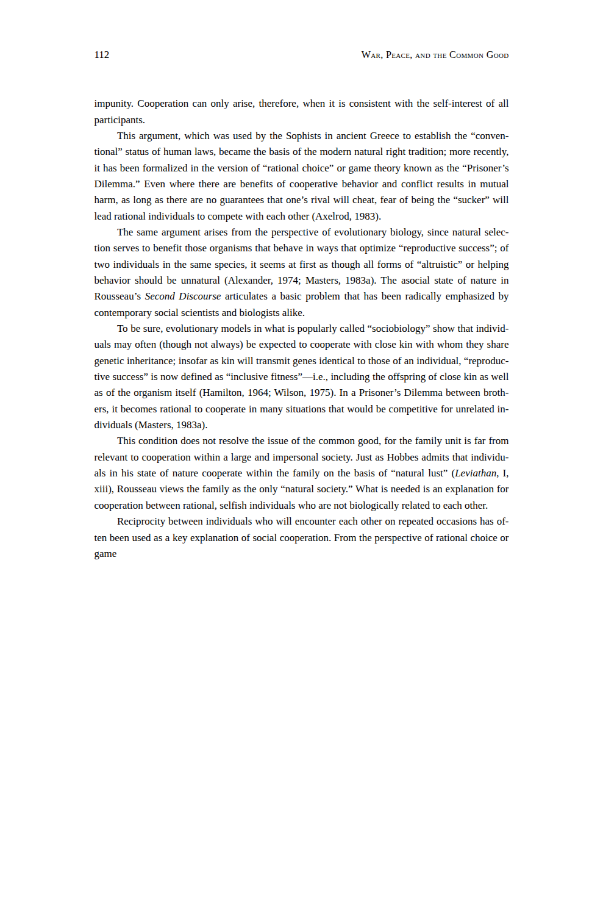112 War, Peace, and the Common Good
impunity. Cooperation can only arise, therefore, when it is consistent with the self-interest of all participants.
This argument, which was used by the Sophists in ancient Greece to establish the “conventional” status of human laws, became the basis of the modern natural right tradition; more recently, it has been formalized in the version of “rational choice” or game theory known as the “Prisoner’s Dilemma.” Even where there are benefits of cooperative behavior and conflict results in mutual harm, as long as there are no guarantees that one’s rival will cheat, fear of being the “sucker” will lead rational individuals to compete with each other (Axelrod, 1983).
The same argument arises from the perspective of evolutionary biology, since natural selection serves to benefit those organisms that behave in ways that optimize “reproductive success”; of two individuals in the same species, it seems at first as though all forms of “altruistic” or helping behavior should be unnatural (Alexander, 1974; Masters, 1983a). The asocial state of nature in Rousseau’s Second Discourse articulates a basic problem that has been radically emphasized by contemporary social scientists and biologists alike.
To be sure, evolutionary models in what is popularly called “sociobiology” show that individuals may often (though not always) be expected to cooperate with close kin with whom they share genetic inheritance; insofar as kin will transmit genes identical to those of an individual, “reproductive success” is now defined as “inclusive fitness”—i.e., including the offspring of close kin as well as of the organism itself (Hamilton, 1964; Wilson, 1975). In a Prisoner’s Dilemma between brothers, it becomes rational to cooperate in many situations that would be competitive for unrelated individuals (Masters, 1983a).
This condition does not resolve the issue of the common good, for the family unit is far from relevant to cooperation within a large and impersonal society. Just as Hobbes admits that individuals in his state of nature cooperate within the family on the basis of “natural lust” (Leviathan, I, xiii), Rousseau views the family as the only “natural society.” What is needed is an explanation for cooperation between rational, selfish individuals who are not biologically related to each other.
Reciprocity between individuals who will encounter each other on repeated occasions has often been used as a key explanation of social cooperation. From the perspective of rational choice or game